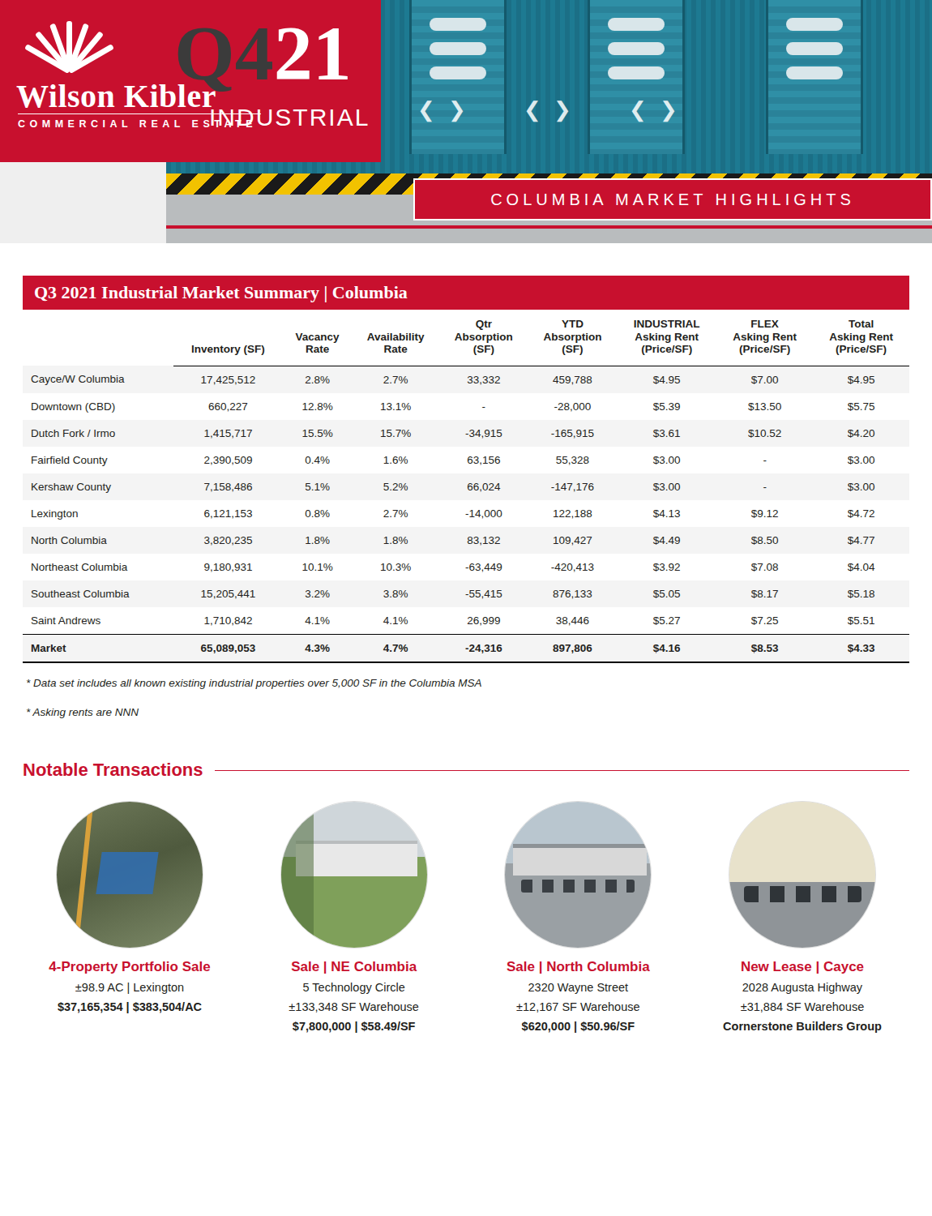❮ ❯ ❮ ❯ ❮ ❯
Wilson Kibler
COMMERCIAL REAL ESTATE
Q421
INDUSTRIAL
COLUMBIA MARKET HIGHLIGHTS
Q3 2021 Industrial Market Summary | Columbia
| | Inventory (SF) | Vacancy Rate | Availability Rate | Qtr Absorption (SF) | YTD Absorption (SF) | INDUSTRIAL Asking Rent (Price/SF) | FLEX Asking Rent (Price/SF) | Total Asking Rent (Price/SF) |
| --- | --- | --- | --- | --- | --- | --- | --- | --- |
| Cayce/W Columbia | 17,425,512 | 2.8% | 2.7% | 33,332 | 459,788 | $4.95 | $7.00 | $4.95 |
| Downtown (CBD) | 660,227 | 12.8% | 13.1% | - | -28,000 | $5.39 | $13.50 | $5.75 |
| Dutch Fork / Irmo | 1,415,717 | 15.5% | 15.7% | -34,915 | -165,915 | $3.61 | $10.52 | $4.20 |
| Fairfield County | 2,390,509 | 0.4% | 1.6% | 63,156 | 55,328 | $3.00 | - | $3.00 |
| Kershaw County | 7,158,486 | 5.1% | 5.2% | 66,024 | -147,176 | $3.00 | - | $3.00 |
| Lexington | 6,121,153 | 0.8% | 2.7% | -14,000 | 122,188 | $4.13 | $9.12 | $4.72 |
| North Columbia | 3,820,235 | 1.8% | 1.8% | 83,132 | 109,427 | $4.49 | $8.50 | $4.77 |
| Northeast Columbia | 9,180,931 | 10.1% | 10.3% | -63,449 | -420,413 | $3.92 | $7.08 | $4.04 |
| Southeast Columbia | 15,205,441 | 3.2% | 3.8% | -55,415 | 876,133 | $5.05 | $8.17 | $5.18 |
| Saint Andrews | 1,710,842 | 4.1% | 4.1% | 26,999 | 38,446 | $5.27 | $7.25 | $5.51 |
| Market | 65,089,053 | 4.3% | 4.7% | -24,316 | 897,806 | $4.16 | $8.53 | $4.33 |
* Data set includes all known existing industrial properties over 5,000 SF in the Columbia MSA
* Asking rents are NNN
Notable Transactions
4-Property Portfolio Sale
±98.9 AC | Lexington
$37,165,354 | $383,504/AC
Sale | NE Columbia
5 Technology Circle
±133,348 SF Warehouse
$7,800,000 | $58.49/SF
Sale | North Columbia
2320 Wayne Street
±12,167 SF Warehouse
$620,000 | $50.96/SF
New Lease | Cayce
2028 Augusta Highway
±31,884 SF Warehouse
Cornerstone Builders Group